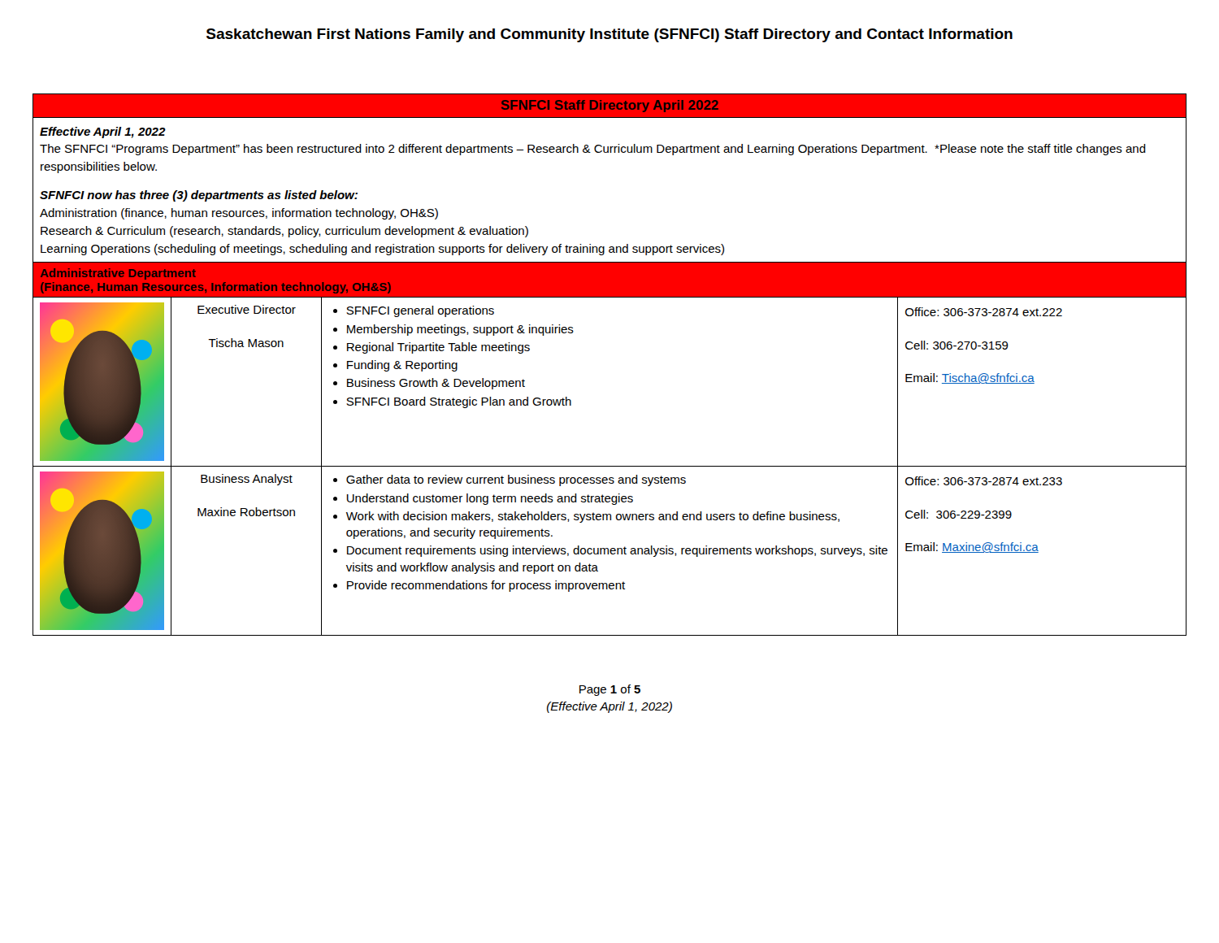Saskatchewan First Nations Family and Community Institute (SFNFCI) Staff Directory and Contact Information
| SFNFCI Staff Directory April 2022 |
| Effective April 1, 2022 The SFNFCI “Programs Department” has been restructured into 2 different departments – Research & Curriculum Department and Learning Operations Department. *Please note the staff title changes and responsibilities below. SFNFCI now has three (3) departments as listed below: Administration (finance, human resources, information technology, OH&S) Research & Curriculum (research, standards, policy, curriculum development & evaluation) Learning Operations (scheduling of meetings, scheduling and registration supports for delivery of training and support services) |
| Administrative Department (Finance, Human Resources, Information technology, OH&S) |
| | Executive Director Tischa Mason | SFNFCI general operations Membership meetings, support & inquiries Regional Tripartite Table meetings Funding & Reporting Business Growth & Development SFNFCI Board Strategic Plan and Growth | Office: 306-373-2874 ext.222 Cell: 306-270-3159 Email: Tischa@sfnfci.ca |
| | Business Analyst Maxine Robertson | Gather data to review current business processes and systems Understand customer long term needs and strategies Work with decision makers, stakeholders, system owners and end users to define business, operations, and security requirements. Document requirements using interviews, document analysis, requirements workshops, surveys, site visits and workflow analysis and report on data Provide recommendations for process improvement | Office: 306-373-2874 ext.233 Cell: 306-229-2399 Email: Maxine@sfnfci.ca |
Page 1 of 5
(Effective April 1, 2022)